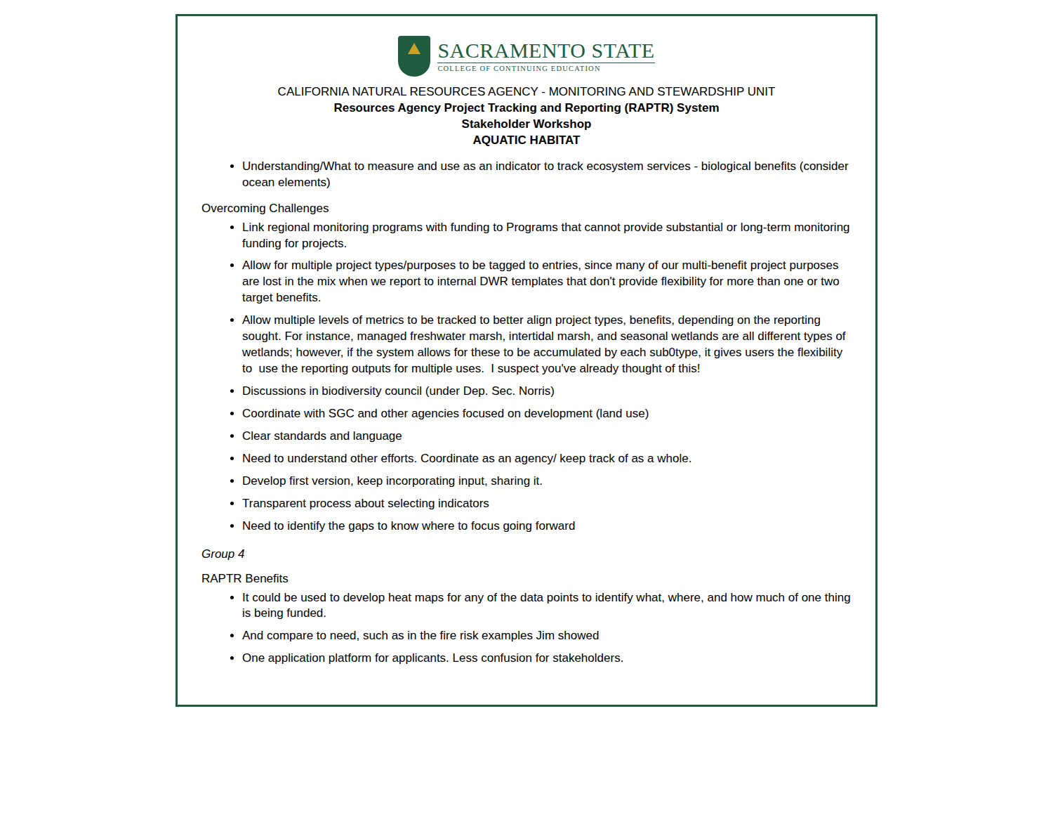| | SACRAMENTO STATE COLLEGE OF CONTINUING EDUCATION |
CALIFORNIA NATURAL RESOURCES AGENCY - MONITORING AND STEWARDSHIP UNIT
Resources Agency Project Tracking and Reporting (RAPTR) System
Stakeholder Workshop
AQUATIC HABITAT
Understanding/What to measure and use as an indicator to track ecosystem services - biological benefits (consider ocean elements)
Overcoming Challenges
Link regional monitoring programs with funding to Programs that cannot provide substantial or long-term monitoring funding for projects.
Allow for multiple project types/purposes to be tagged to entries, since many of our multi-benefit project purposes are lost in the mix when we report to internal DWR templates that don't provide flexibility for more than one or two target benefits.
Allow multiple levels of metrics to be tracked to better align project types, benefits, depending on the reporting sought. For instance, managed freshwater marsh, intertidal marsh, and seasonal wetlands are all different types of wetlands; however, if the system allows for these to be accumulated by each sub0type, it gives users the flexibility to use the reporting outputs for multiple uses. I suspect you've already thought of this!
Discussions in biodiversity council (under Dep. Sec. Norris)
Coordinate with SGC and other agencies focused on development (land use)
Clear standards and language
Need to understand other efforts. Coordinate as an agency/ keep track of as a whole.
Develop first version, keep incorporating input, sharing it.
Transparent process about selecting indicators
Need to identify the gaps to know where to focus going forward
Group 4
RAPTR Benefits
It could be used to develop heat maps for any of the data points to identify what, where, and how much of one thing is being funded.
And compare to need, such as in the fire risk examples Jim showed
One application platform for applicants. Less confusion for stakeholders.